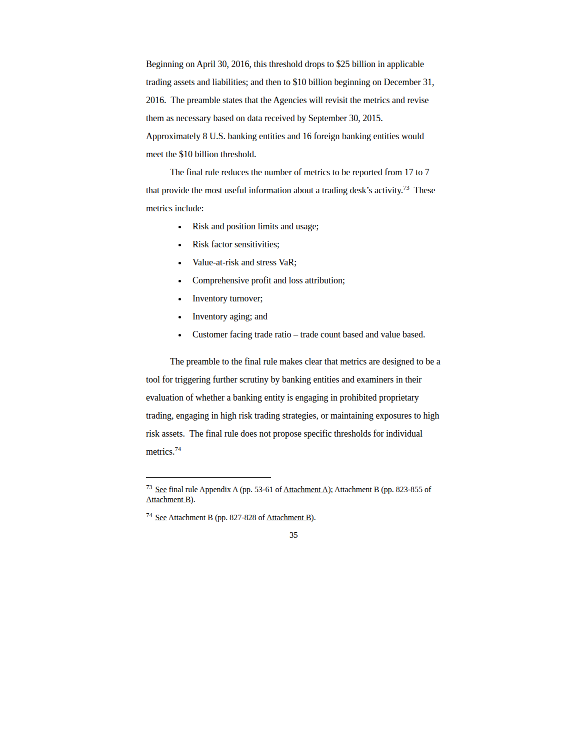Beginning on April 30, 2016, this threshold drops to $25 billion in applicable trading assets and liabilities; and then to $10 billion beginning on December 31, 2016. The preamble states that the Agencies will revisit the metrics and revise them as necessary based on data received by September 30, 2015. Approximately 8 U.S. banking entities and 16 foreign banking entities would meet the $10 billion threshold.
The final rule reduces the number of metrics to be reported from 17 to 7 that provide the most useful information about a trading desk’s activity.73 These metrics include:
Risk and position limits and usage;
Risk factor sensitivities;
Value-at-risk and stress VaR;
Comprehensive profit and loss attribution;
Inventory turnover;
Inventory aging; and
Customer facing trade ratio – trade count based and value based.
The preamble to the final rule makes clear that metrics are designed to be a tool for triggering further scrutiny by banking entities and examiners in their evaluation of whether a banking entity is engaging in prohibited proprietary trading, engaging in high risk trading strategies, or maintaining exposures to high risk assets. The final rule does not propose specific thresholds for individual metrics.74
73See final rule Appendix A (pp. 53-61 of Attachment A); Attachment B (pp. 823-855 of Attachment B).
74See Attachment B (pp. 827-828 of Attachment B).
35